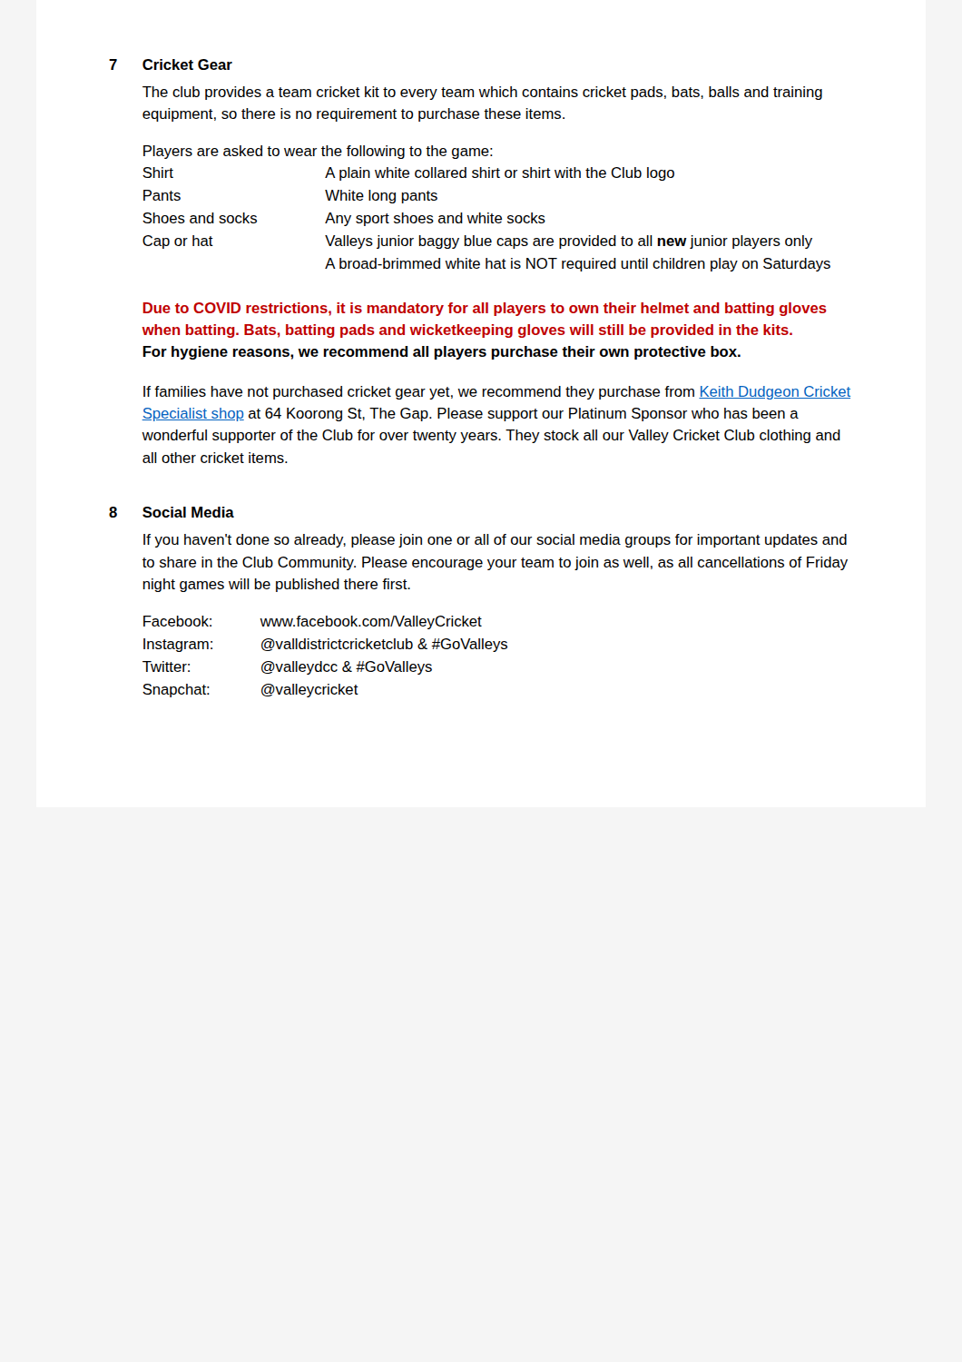7 Cricket Gear
The club provides a team cricket kit to every team which contains cricket pads, bats, balls and training equipment, so there is no requirement to purchase these items.
Players are asked to wear the following to the game:
| Shirt | A plain white collared shirt or shirt with the Club logo |
| Pants | White long pants |
| Shoes and socks | Any sport shoes and white socks |
| Cap or hat | Valleys junior baggy blue caps are provided to all new junior players only |
| | A broad-brimmed white hat is NOT required until children play on Saturdays |
Due to COVID restrictions, it is mandatory for all players to own their helmet and batting gloves when batting. Bats, batting pads and wicketkeeping gloves will still be provided in the kits.
For hygiene reasons, we recommend all players purchase their own protective box.
If families have not purchased cricket gear yet, we recommend they purchase from Keith Dudgeon Cricket Specialist shop at 64 Koorong St, The Gap. Please support our Platinum Sponsor who has been a wonderful supporter of the Club for over twenty years. They stock all our Valley Cricket Club clothing and all other cricket items.
8 Social Media
If you haven't done so already, please join one or all of our social media groups for important updates and to share in the Club Community. Please encourage your team to join as well, as all cancellations of Friday night games will be published there first.
| Facebook: | www.facebook.com/ValleyCricket |
| Instagram: | @valldistrictcricketclub & #GoValleys |
| Twitter: | @valleydcc & #GoValleys |
| Snapchat: | @valleycricket |